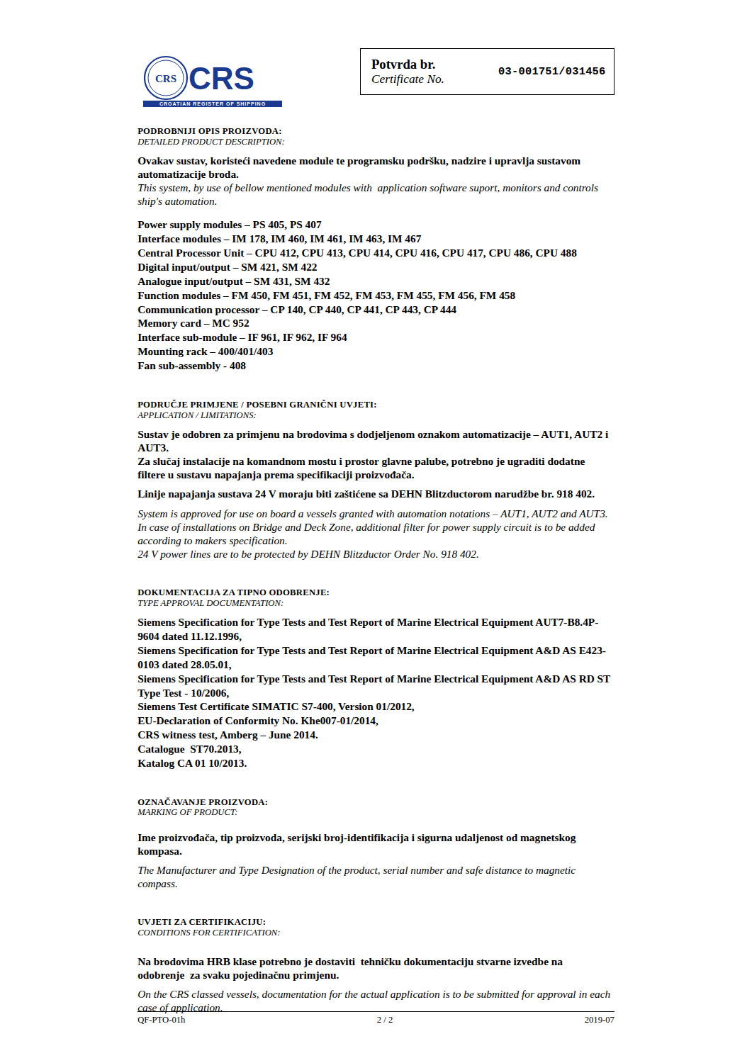CRS CRS CROATIAN REGISTER OF SHIPPING
Potvrda br.
Certificate No.
03-001751/031456
PODROBNIJI OPIS PROIZVODA:
DETAILED PRODUCT DESCRIPTION:
Ovakav sustav, koristeći navedene module te programsku podršku, nadzire i upravlja sustavom automatizacije broda.
This system, by use of bellow mentioned modules with application software suport, monitors and controls ship's automation.
Power supply modules – PS 405, PS 407
Interface modules – IM 178, IM 460, IM 461, IM 463, IM 467
Central Processor Unit – CPU 412, CPU 413, CPU 414, CPU 416, CPU 417, CPU 486, CPU 488
Digital input/output – SM 421, SM 422
Analogue input/output – SM 431, SM 432
Function modules – FM 450, FM 451, FM 452, FM 453, FM 455, FM 456, FM 458
Communication processor – CP 140, CP 440, CP 441, CP 443, CP 444
Memory card – MC 952
Interface sub-module – IF 961, IF 962, IF 964
Mounting rack – 400/401/403
Fan sub-assembly - 408
PODRUČJE PRIMJENE / POSEBNI GRANIČNI UVJETI:
APPLICATION / LIMITATIONS:
Sustav je odobren za primjenu na brodovima s dodjeljenom oznakom automatizacije – AUT1, AUT2 i AUT3.
Za slučaj instalacije na komandnom mostu i prostor glavne palube, potrebno je ugraditi dodatne filtere u sustavu napajanja prema specifikaciji proizvođača.
Linije napajanja sustava 24 V moraju biti zaštićene sa DEHN Blitzductorom narudžbe br. 918 402.
System is approved for use on board a vessels granted with automation notations – AUT1, AUT2 and AUT3.
In case of installations on Bridge and Deck Zone, additional filter for power supply circuit is to be added according to makers specification.
24 V power lines are to be protected by DEHN Blitzductor Order No. 918 402.
DOKUMENTACIJA ZA TIPNO ODOBRENJE:
TYPE APPROVAL DOCUMENTATION:
Siemens Specification for Type Tests and Test Report of Marine Electrical Equipment AUT7-B8.4P-9604 dated 11.12.1996,
Siemens Specification for Type Tests and Test Report of Marine Electrical Equipment A&D AS E423-0103 dated 28.05.01,
Siemens Specification for Type Tests and Test Report of Marine Electrical Equipment A&D AS RD ST Type Test - 10/2006,
Siemens Test Certificate SIMATIC S7-400, Version 01/2012,
EU-Declaration of Conformity No. Khe007-01/2014,
CRS witness test, Amberg – June 2014.
Catalogue ST70.2013,
Katalog CA 01 10/2013.
OZNAČAVANJE PROIZVODA:
MARKING OF PRODUCT:
Ime proizvođača, tip proizvoda, serijski broj-identifikacija i sigurna udaljenost od magnetskog kompasa.
The Manufacturer and Type Designation of the product, serial number and safe distance to magnetic compass.
UVJETI ZA CERTIFIKACIJU:
CONDITIONS FOR CERTIFICATION:
Na brodovima HRB klase potrebno je dostaviti tehničku dokumentaciju stvarne izvedbe na odobrenje za svaku pojedinačnu primjenu.
On the CRS classed vessels, documentation for the actual application is to be submitted for approval in each case of application.
QF-PTO-01h
2 / 2
2019-07